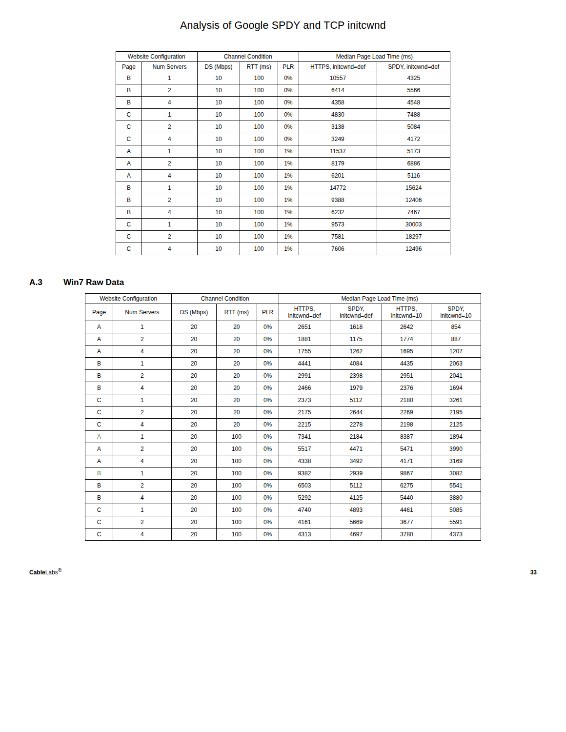Analysis of Google SPDY and TCP initcwnd
| Website Configuration | Channel Condition | Median Page Load Time (ms) |
| --- | --- | --- |
| Page | Num Servers | DS (Mbps) | RTT (ms) | PLR | HTTPS, initcwnd=def | SPDY, initcwnd=def |
| B | 1 | 10 | 100 | 0% | 10557 | 4325 |
| B | 2 | 10 | 100 | 0% | 6414 | 5566 |
| B | 4 | 10 | 100 | 0% | 4358 | 4548 |
| C | 1 | 10 | 100 | 0% | 4830 | 7488 |
| C | 2 | 10 | 100 | 0% | 3138 | 5084 |
| C | 4 | 10 | 100 | 0% | 3249 | 4172 |
| A | 1 | 10 | 100 | 1% | 11537 | 5173 |
| A | 2 | 10 | 100 | 1% | 8179 | 6886 |
| A | 4 | 10 | 100 | 1% | 6201 | 5116 |
| B | 1 | 10 | 100 | 1% | 14772 | 15624 |
| B | 2 | 10 | 100 | 1% | 9388 | 12406 |
| B | 4 | 10 | 100 | 1% | 6232 | 7467 |
| C | 1 | 10 | 100 | 1% | 9573 | 30003 |
| C | 2 | 10 | 100 | 1% | 7581 | 18297 |
| C | 4 | 10 | 100 | 1% | 7606 | 12496 |
A.3 Win7 Raw Data
| Website Configuration | Channel Condition | Median Page Load Time (ms) |
| --- | --- | --- |
| Page | Num Servers | DS (Mbps) | RTT (ms) | PLR | HTTPS, initcwnd=def | SPDY, initcwnd=def | HTTPS, initcwnd=10 | SPDY, initcwnd=10 |
| A | 1 | 20 | 20 | 0% | 2651 | 1618 | 2642 | 854 |
| A | 2 | 20 | 20 | 0% | 1881 | 1175 | 1774 | 887 |
| A | 4 | 20 | 20 | 0% | 1755 | 1262 | 1695 | 1207 |
| B | 1 | 20 | 20 | 0% | 4441 | 4084 | 4435 | 2063 |
| B | 2 | 20 | 20 | 0% | 2991 | 2398 | 2951 | 2041 |
| B | 4 | 20 | 20 | 0% | 2466 | 1979 | 2376 | 1694 |
| C | 1 | 20 | 20 | 0% | 2373 | 5112 | 2180 | 3261 |
| C | 2 | 20 | 20 | 0% | 2175 | 2644 | 2269 | 2195 |
| C | 4 | 20 | 20 | 0% | 2215 | 2278 | 2198 | 2125 |
| A | 1 | 20 | 100 | 0% | 7341 | 2184 | 8387 | 1894 |
| A | 2 | 20 | 100 | 0% | 5517 | 4471 | 5471 | 3990 |
| A | 4 | 20 | 100 | 0% | 4338 | 3492 | 4171 | 3169 |
| B | 1 | 20 | 100 | 0% | 9382 | 2939 | 9867 | 3082 |
| B | 2 | 20 | 100 | 0% | 6503 | 5112 | 6275 | 5541 |
| B | 4 | 20 | 100 | 0% | 5292 | 4125 | 5440 | 3880 |
| C | 1 | 20 | 100 | 0% | 4740 | 4893 | 4461 | 5085 |
| C | 2 | 20 | 100 | 0% | 4161 | 5669 | 3677 | 5591 |
| C | 4 | 20 | 100 | 0% | 4313 | 4697 | 3780 | 4373 |
Cable Labs®
33